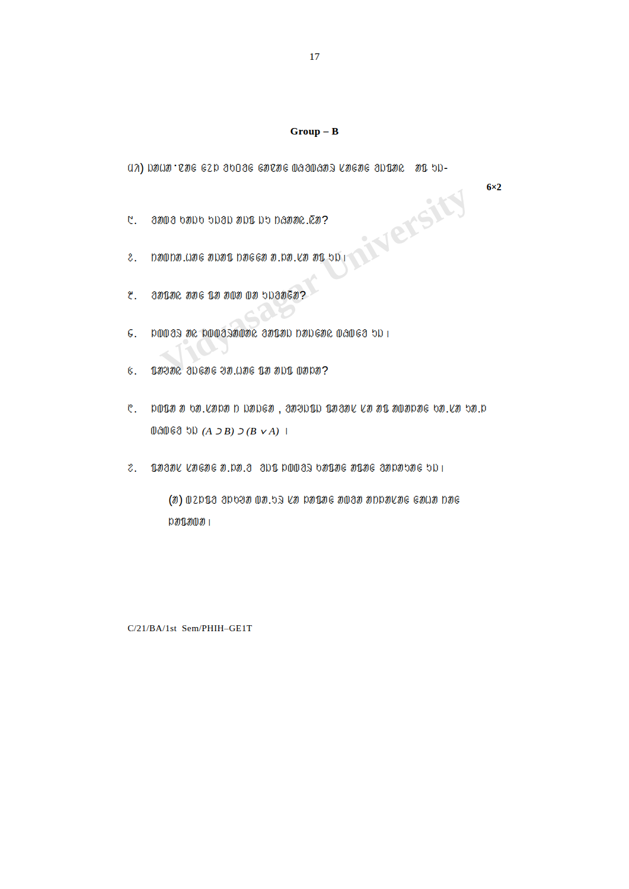Vidyasagar University
17
Group – B
ᱢᱤ) ᱡᱟᱦᱟᱸᱱᱟᱜ ᱜᱮᱞ ᱚᱠᱛᱚᱜ ᱜᱟᱱᱟᱜ ᱵᱷᱚᱵᱷᱟᱨ ᱥᱟᱜᱟᱜ ᱚᱡᱯᱟᱭ ᱟᱯ ᱩᱡ-
6×2
᱑. ᱚᱟᱵᱚ ᱠᱟᱡᱠ ᱩᱡᱚᱡ ᱟᱡᱯ ᱡᱩ ᱴᱷᱟᱟᱭ.ᱭ̄ᱟ?
᱒. ᱴᱟᱵᱴᱟ.ᱦᱟᱜ ᱟᱡᱟᱯ ᱴᱟᱜᱜᱟ ᱟ.ᱞᱟ.ᱥᱟ ᱟᱯ ᱩᱡ।
᱓. ᱚᱟᱯᱟᱭ ᱟᱟᱜ ᱯᱟ ᱟᱵᱟ ᱵᱟ ᱩᱡᱚᱟᱜ̄ᱟ?
᱔. ᱞᱵᱵᱚᱨ ᱟᱭ ᱞᱵᱵᱚᱨᱟᱵᱟᱭ ᱚᱟᱯᱟᱡ ᱴᱟᱡᱜᱟᱭ ᱵᱷᱵᱜᱚ ᱩᱡ।
᱕. ᱯᱟᱣᱟᱭ ᱚᱡᱜᱟᱜ ᱣᱟ.ᱦᱟᱜ ᱯᱟ ᱟᱡᱯ ᱵᱟᱞᱟ?
᱖. ᱞᱵᱯᱟ ᱟ ᱠᱟ.ᱥᱟᱞᱟ ᱴ ᱡᱟᱡᱜᱟ , ᱚᱟᱣᱡᱯᱡ ᱯᱟᱚᱟᱥ ᱥᱟ ᱟᱯ ᱟᱵᱟᱞᱟᱜ ᱠᱟ.ᱥᱟ ᱩᱟ.ᱞ ᱵᱷᱵᱜᱚ ᱩᱡ (A ⊃ B) ⊃ (B ∨ A) ।
᱗. ᱯᱟᱚᱟᱥ ᱥᱟᱜᱟᱜ ᱟ.ᱞᱟ.ᱚ ᱚᱡᱯ ᱞᱵᱵᱚᱨ ᱠᱟᱯᱟᱜ ᱟᱯᱟᱜ ᱚᱟᱞᱟᱩᱟᱜ ᱩᱡ।
(ᱟ) ᱵᱮᱞᱯᱚ ᱚᱞᱠᱣᱟ ᱵᱟ.ᱩᱨ ᱥᱟ ᱞᱟᱯᱟᱜ ᱟᱵᱚᱟ ᱟᱴᱞᱟᱥᱟᱜ ᱜᱟᱦᱟ ᱴᱟᱜ ᱞᱟᱯᱟᱵᱟ।
C/21/BA/1st Sem/PHIH–GE1T